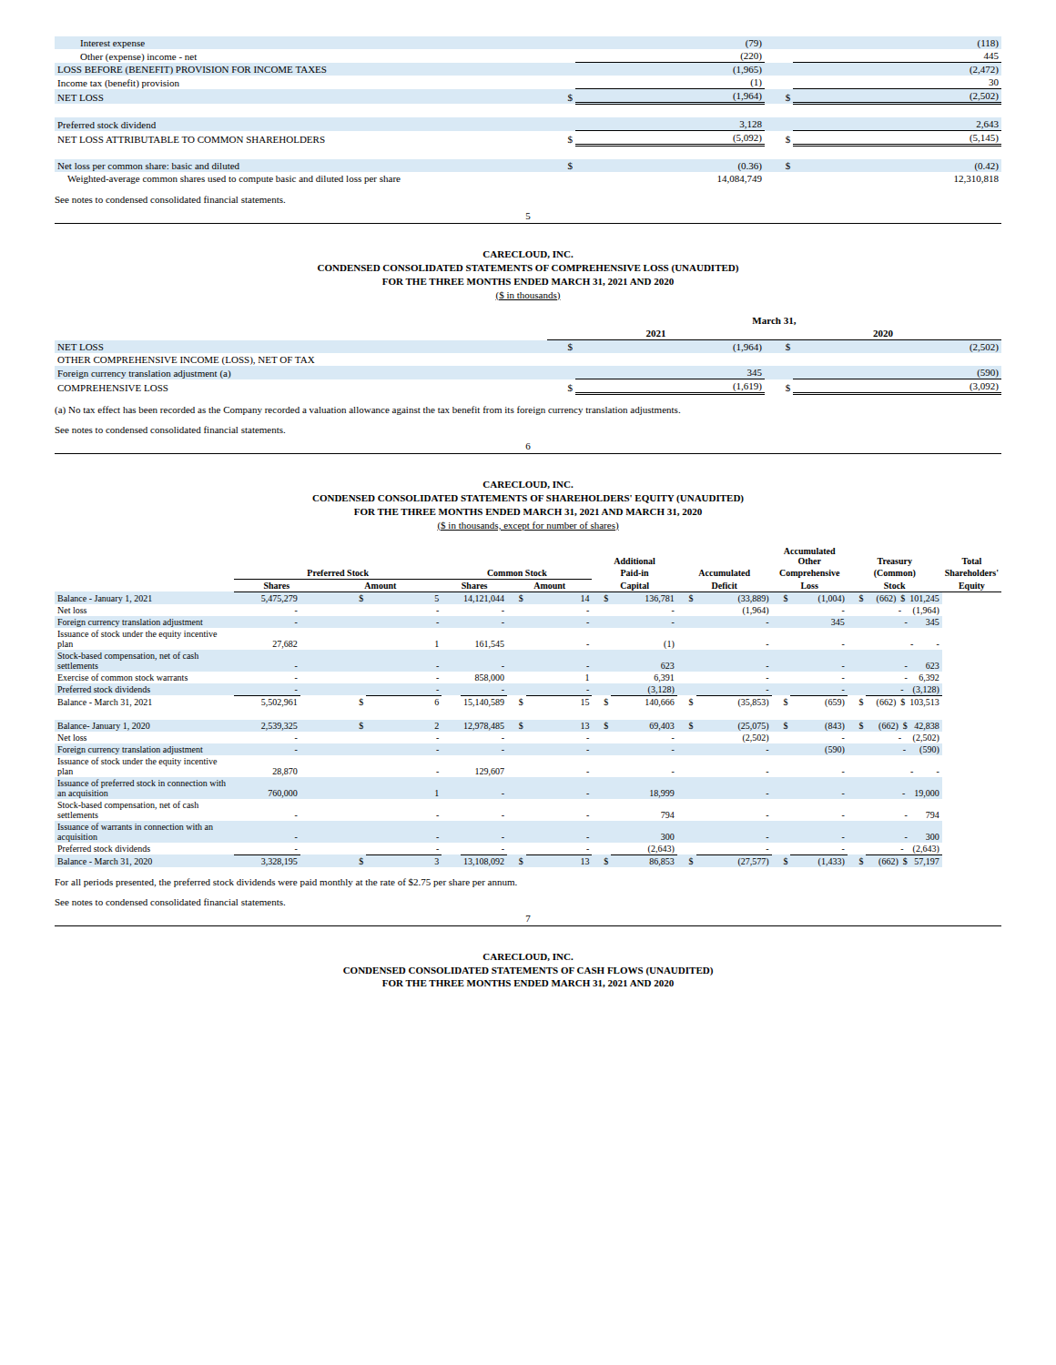| Interest expense | | (79) | | (118) |
| Other (expense) income - net | | (220) | | 445 |
| LOSS BEFORE (BENEFIT) PROVISION FOR INCOME TAXES | | (1,965) | | (2,472) |
| Income tax (benefit) provision | | (1) | | 30 |
| NET LOSS | $ | (1,964) | $ | (2,502) |
| Preferred stock dividend | | 3,128 | | 2,643 |
| NET LOSS ATTRIBUTABLE TO COMMON SHAREHOLDERS | $ | (5,092) | $ | (5,145) |
| Net loss per common share: basic and diluted | $ | (0.36) | $ | (0.42) |
| Weighted-average common shares used to compute basic and diluted loss per share | | 14,084,749 | | 12,310,818 |
See notes to condensed consolidated financial statements.
5
CARECLOUD, INC.
CONDENSED CONSOLIDATED STATEMENTS OF COMPREHENSIVE LOSS (UNAUDITED)
FOR THE THREE MONTHS ENDED MARCH 31, 2021 AND 2020
($ in thousands)
| | March 31, |
| | 2021 | 2020 |
| NET LOSS | $ | (1,964) | $ | (2,502) |
| OTHER COMPREHENSIVE INCOME (LOSS), NET OF TAX | | | | |
| Foreign currency translation adjustment (a) | | 345 | | (590) |
| COMPREHENSIVE LOSS | $ | (1,619) | $ | (3,092) |
(a) No tax effect has been recorded as the Company recorded a valuation allowance against the tax benefit from its foreign currency translation adjustments.
See notes to condensed consolidated financial statements.
6
CARECLOUD, INC.
CONDENSED CONSOLIDATED STATEMENTS OF SHAREHOLDERS' EQUITY (UNAUDITED)
FOR THE THREE MONTHS ENDED MARCH 31, 2021 AND MARCH 31, 2020
($ in thousands, except for number of shares)
| | | | Additional | | Accumulated Other | Treasury | Total |
| | Preferred Stock | Common Stock | Paid-in | Accumulated | Comprehensive | (Common) | Shareholders' |
| | Shares | Amount | Shares | Amount | Capital | Deficit | Loss | Stock | Equity |
| Balance - January 1, 2021 | 5,475,279 | | $ | 5 | | 14,121,044 | $ | 14 | $ | 136,781 | $ | (33,889) | $ | (1,004) | $ | (662) $ 101,245 |
| Net loss | - | | | - | | - | | - | | - | | (1,964) | | - | | - (1,964) |
| Foreign currency translation adjustment | - | | | - | | - | | - | | - | | - | | 345 | | - 345 |
| Issuance of stock under the equity incentive plan | 27,682 | | | 1 | | 161,545 | | - | | (1) | | - | | - | | - - |
| Stock-based compensation, net of cash settlements | - | | | - | | - | | - | | 623 | | - | | - | | - 623 |
| Exercise of common stock warrants | - | | | - | | 858,000 | | 1 | | 6,391 | | - | | - | | - 6,392 |
| Preferred stock dividends | - | | | - | | - | | - | | (3,128) | | - | | - | | - (3,128) |
| Balance - March 31, 2021 | 5,502,961 | | $ | 6 | | 15,140,589 | $ | 15 | $ | 140,666 | $ | (35,853) | $ | (659) | $ | (662) $ 103,513 |
| Balance- January 1, 2020 | 2,539,325 | | $ | 2 | | 12,978,485 | $ | 13 | $ | 69,403 | $ | (25,075) | $ | (843) | $ | (662) $ 42,838 |
| Net loss | - | | | - | | - | | - | | - | | (2,502) | | - | | - (2,502) |
| Foreign currency translation adjustment | - | | | - | | - | | - | | - | | - | | (590) | | - (590) |
| Issuance of stock under the equity incentive plan | 28,870 | | | - | | 129,607 | | - | | - | | - | | - | | - - |
| Issuance of preferred stock in connection with an acquisition | 760,000 | | | 1 | | - | | - | | 18,999 | | - | | - | | - 19,000 |
| Stock-based compensation, net of cash settlements | - | | | - | | - | | - | | 794 | | - | | - | | - 794 |
| Issuance of warrants in connection with an acquisition | - | | | - | | - | | - | | 300 | | - | | - | | - 300 |
| Preferred stock dividends | - | | | - | | - | | - | | (2,643) | | - | | - | | - (2,643) |
| Balance - March 31, 2020 | 3,328,195 | | $ | 3 | | 13,108,092 | $ | 13 | $ | 86,853 | $ | (27,577) | $ | (1,433) | $ | (662) $ 57,197 |
For all periods presented, the preferred stock dividends were paid monthly at the rate of $2.75 per share per annum.
See notes to condensed consolidated financial statements.
7
CARECLOUD, INC.
CONDENSED CONSOLIDATED STATEMENTS OF CASH FLOWS (UNAUDITED)
FOR THE THREE MONTHS ENDED MARCH 31, 2021 AND 2020